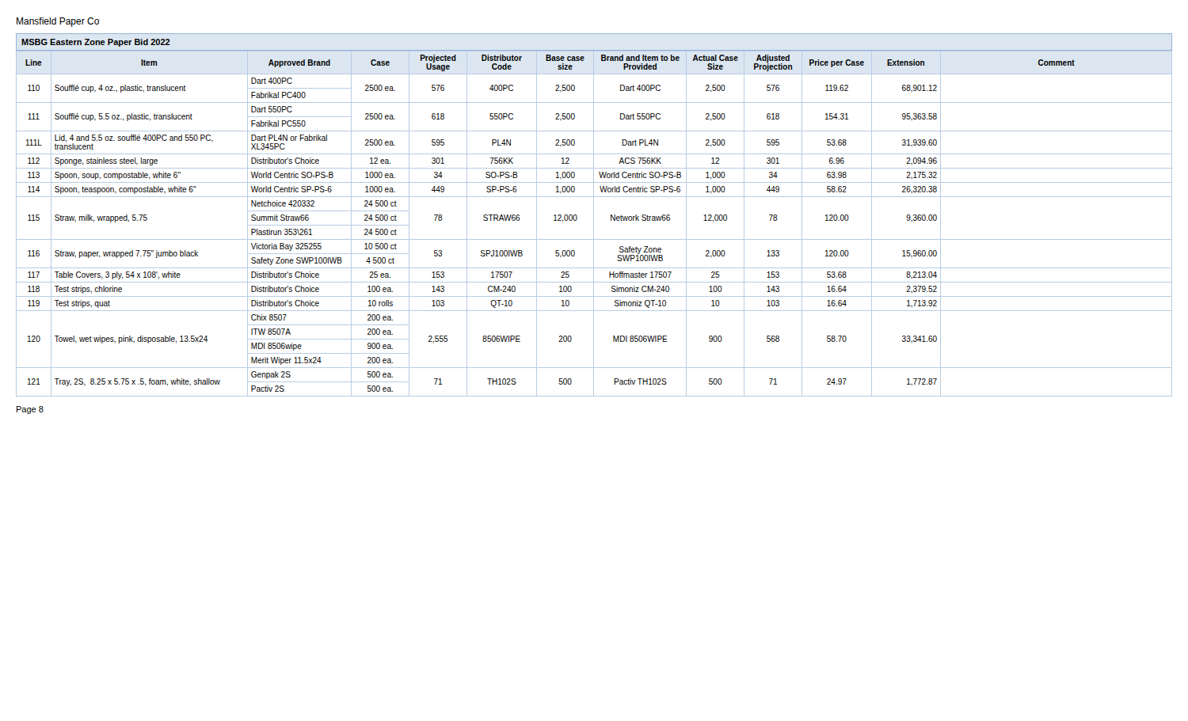Mansfield Paper Co
MSBG Eastern Zone Paper Bid 2022
| Line | Item | Approved Brand | Case | Projected Usage | Distributor Code | Base case size | Brand and Item to be Provided | Actual Case Size | Adjusted Projection | Price per Case | Extension | Comment |
| --- | --- | --- | --- | --- | --- | --- | --- | --- | --- | --- | --- | --- |
| 110 | Soufflé cup, 4 oz., plastic, translucent | Dart 400PC | 2500 ea. | 576 | 400PC | 2,500 | Dart 400PC | 2,500 | 576 | 119.62 | 68,901.12 | |
| Fabrikal PC400 |
| 111 | Soufflé cup, 5.5 oz., plastic, translucent | Dart 550PC | 2500 ea. | 618 | 550PC | 2,500 | Dart 550PC | 2,500 | 618 | 154.31 | 95,363.58 | |
| Fabrikal PC550 |
| 111L | Lid, 4 and 5.5 oz. soufflé 400PC and 550 PC, translucent | Dart PL4N or Fabrikal XL345PC | 2500 ea. | 595 | PL4N | 2,500 | Dart PL4N | 2,500 | 595 | 53.68 | 31,939.60 | |
| 112 | Sponge, stainless steel, large | Distributor's Choice | 12 ea. | 301 | 756KK | 12 | ACS 756KK | 12 | 301 | 6.96 | 2,094.96 | |
| 113 | Spoon, soup, compostable, white 6" | World Centric SO-PS-B | 1000 ea. | 34 | SO-PS-B | 1,000 | World Centric SO-PS-B | 1,000 | 34 | 63.98 | 2,175.32 | |
| 114 | Spoon, teaspoon, compostable, white 6" | World Centric SP-PS-6 | 1000 ea. | 449 | SP-PS-6 | 1,000 | World Centric SP-PS-6 | 1,000 | 449 | 58.62 | 26,320.38 | |
| 115 | Straw, milk, wrapped, 5.75 | Netchoice 420332 | 24 500 ct | 78 | STRAW66 | 12,000 | Network Straw66 | 12,000 | 78 | 120.00 | 9,360.00 | |
| Summit Straw66 | 24 500 ct |
| Plastirun 353\261 | 24 500 ct |
| 116 | Straw, paper, wrapped 7.75" jumbo black | Victoria Bay 325255 | 10 500 ct | 53 | SPJ100IWB | 5,000 | Safety Zone SWP100IWB | 2,000 | 133 | 120.00 | 15,960.00 | |
| Safety Zone SWP100IWB | 4 500 ct |
| 117 | Table Covers, 3 ply, 54 x 108', white | Distributor's Choice | 25 ea. | 153 | 17507 | 25 | Hoffmaster 17507 | 25 | 153 | 53.68 | 8,213.04 | |
| 118 | Test strips, chlorine | Distributor's Choice | 100 ea. | 143 | CM-240 | 100 | Simoniz CM-240 | 100 | 143 | 16.64 | 2,379.52 | |
| 119 | Test strips, quat | Distributor's Choice | 10 rolls | 103 | QT-10 | 10 | Simoniz QT-10 | 10 | 103 | 16.64 | 1,713.92 | |
| 120 | Towel, wet wipes, pink, disposable, 13.5x24 | Chix 8507 | 200 ea. | 2,555 | 8506WIPE | 200 | MDI 8506WIPE | 900 | 568 | 58.70 | 33,341.60 | |
| ITW 8507A | 200 ea. |
| MDI 8506wipe | 900 ea. |
| Merit Wiper 11.5x24 | 200 ea. |
| 121 | Tray, 2S, 8.25 x 5.75 x .5, foam, white, shallow | Genpak 2S | 500 ea. | 71 | TH102S | 500 | Pactiv TH102S | 500 | 71 | 24.97 | 1,772.87 | |
| Pactiv 2S | 500 ea. |
Page 8